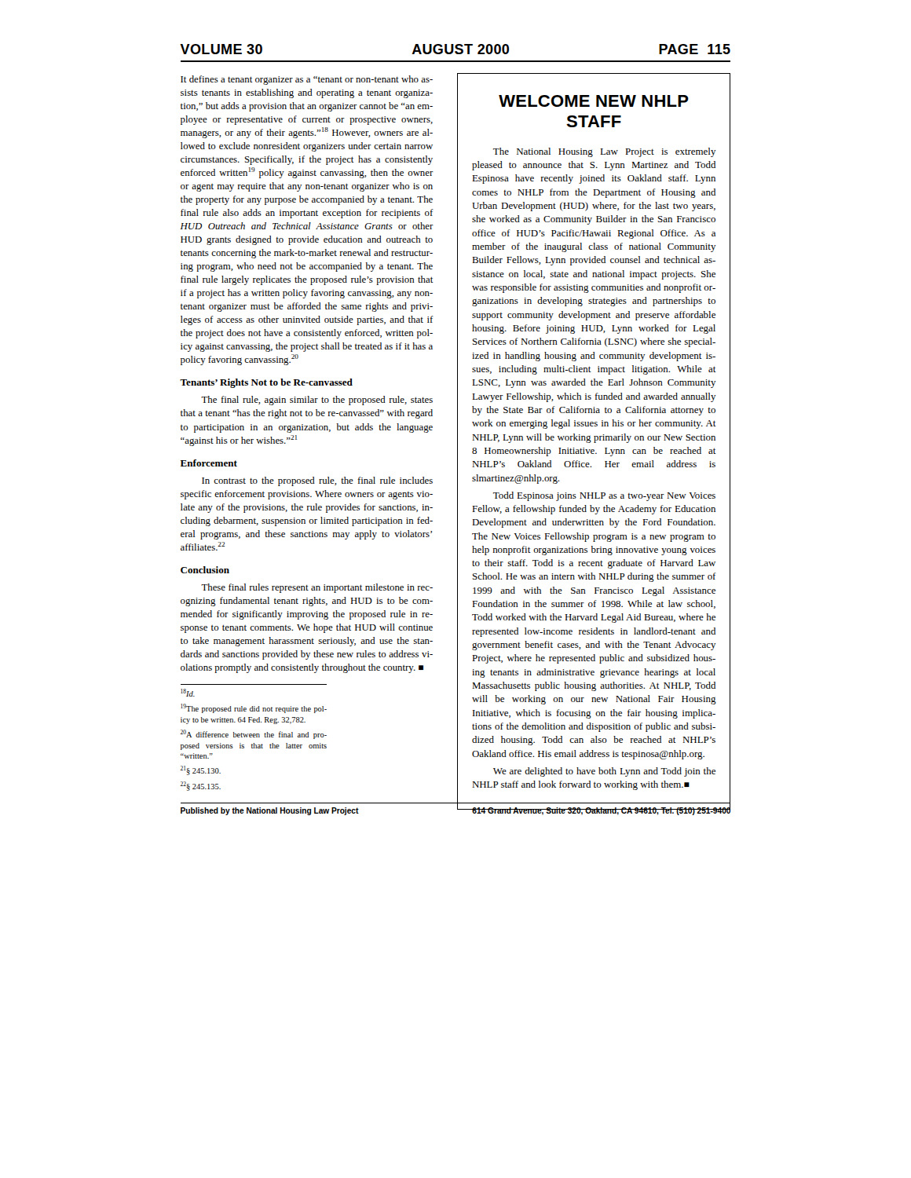VOLUME 30 AUGUST 2000 PAGE 115
It defines a tenant organizer as a “tenant or non-tenant who assists tenants in establishing and operating a tenant organization,” but adds a provision that an organizer cannot be “an employee or representative of current or prospective owners, managers, or any of their agents.”18 However, owners are allowed to exclude nonresident organizers under certain narrow circumstances. Specifically, if the project has a consistently enforced written19 policy against canvassing, then the owner or agent may require that any non-tenant organizer who is on the property for any purpose be accompanied by a tenant. The final rule also adds an important exception for recipients of HUD Outreach and Technical Assistance Grants or other HUD grants designed to provide education and outreach to tenants concerning the mark-to-market renewal and restructuring program, who need not be accompanied by a tenant. The final rule largely replicates the proposed rule’s provision that if a project has a written policy favoring canvassing, any non-tenant organizer must be afforded the same rights and privileges of access as other uninvited outside parties, and that if the project does not have a consistently enforced, written policy against canvassing, the project shall be treated as if it has a policy favoring canvassing.20
Tenants’ Rights Not to be Re-canvassed
The final rule, again similar to the proposed rule, states that a tenant “has the right not to be re-canvassed” with regard to participation in an organization, but adds the language “against his or her wishes.”21
Enforcement
In contrast to the proposed rule, the final rule includes specific enforcement provisions. Where owners or agents violate any of the provisions, the rule provides for sanctions, including debarment, suspension or limited participation in federal programs, and these sanctions may apply to violators’ affiliates.22
Conclusion
These final rules represent an important milestone in recognizing fundamental tenant rights, and HUD is to be commended for significantly improving the proposed rule in response to tenant comments. We hope that HUD will continue to take management harassment seriously, and use the standards and sanctions provided by these new rules to address violations promptly and consistently throughout the country. ■
18Id.
19The proposed rule did not require the policy to be written. 64 Fed. Reg. 32,782.
20A difference between the final and proposed versions is that the latter omits “written.”
21§ 245.130.
22§ 245.135.
WELCOME NEW NHLP STAFF
The National Housing Law Project is extremely pleased to announce that S. Lynn Martinez and Todd Espinosa have recently joined its Oakland staff. Lynn comes to NHLP from the Department of Housing and Urban Development (HUD) where, for the last two years, she worked as a Community Builder in the San Francisco office of HUD’s Pacific/Hawaii Regional Office. As a member of the inaugural class of national Community Builder Fellows, Lynn provided counsel and technical assistance on local, state and national impact projects. She was responsible for assisting communities and nonprofit organizations in developing strategies and partnerships to support community development and preserve affordable housing. Before joining HUD, Lynn worked for Legal Services of Northern California (LSNC) where she specialized in handling housing and community development issues, including multi-client impact litigation. While at LSNC, Lynn was awarded the Earl Johnson Community Lawyer Fellowship, which is funded and awarded annually by the State Bar of California to a California attorney to work on emerging legal issues in his or her community. At NHLP, Lynn will be working primarily on our New Section 8 Homeownership Initiative. Lynn can be reached at NHLP’s Oakland Office. Her email address is slmartinez@nhlp.org.
Todd Espinosa joins NHLP as a two-year New Voices Fellow, a fellowship funded by the Academy for Education Development and underwritten by the Ford Foundation. The New Voices Fellowship program is a new program to help nonprofit organizations bring innovative young voices to their staff. Todd is a recent graduate of Harvard Law School. He was an intern with NHLP during the summer of 1999 and with the San Francisco Legal Assistance Foundation in the summer of 1998. While at law school, Todd worked with the Harvard Legal Aid Bureau, where he represented low-income residents in landlord-tenant and government benefit cases, and with the Tenant Advocacy Project, where he represented public and subsidized housing tenants in administrative grievance hearings at local Massachusetts public housing authorities. At NHLP, Todd will be working on our new National Fair Housing Initiative, which is focusing on the fair housing implications of the demolition and disposition of public and subsidized housing. Todd can also be reached at NHLP’s Oakland office. His email address is tespinosa@nhlp.org.
We are delighted to have both Lynn and Todd join the NHLP staff and look forward to working with them.■
Published by the National Housing Law Project 614 Grand Avenue, Suite 320, Oakland, CA 94610, Tel. (510) 251-9400